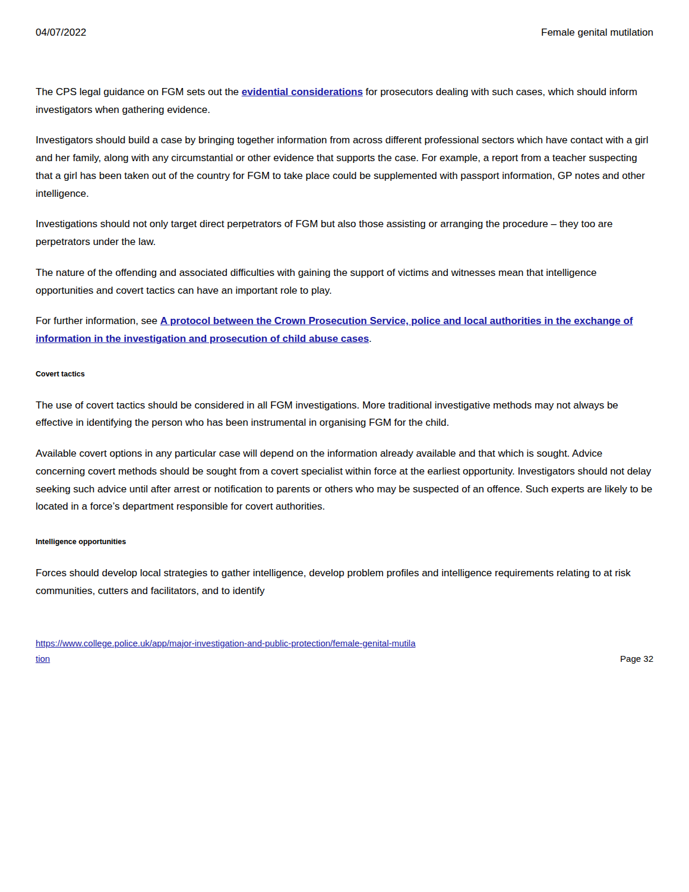04/07/2022
Female genital mutilation
The CPS legal guidance on FGM sets out the evidential considerations for prosecutors dealing with such cases, which should inform investigators when gathering evidence.
Investigators should build a case by bringing together information from across different professional sectors which have contact with a girl and her family, along with any circumstantial or other evidence that supports the case. For example, a report from a teacher suspecting that a girl has been taken out of the country for FGM to take place could be supplemented with passport information, GP notes and other intelligence.
Investigations should not only target direct perpetrators of FGM but also those assisting or arranging the procedure – they too are perpetrators under the law.
The nature of the offending and associated difficulties with gaining the support of victims and witnesses mean that intelligence opportunities and covert tactics can have an important role to play.
For further information, see A protocol between the Crown Prosecution Service, police and local authorities in the exchange of information in the investigation and prosecution of child abuse cases.
Covert tactics
The use of covert tactics should be considered in all FGM investigations. More traditional investigative methods may not always be effective in identifying the person who has been instrumental in organising FGM for the child.
Available covert options in any particular case will depend on the information already available and that which is sought. Advice concerning covert methods should be sought from a covert specialist within force at the earliest opportunity. Investigators should not delay seeking such advice until after arrest or notification to parents or others who may be suspected of an offence. Such experts are likely to be located in a force’s department responsible for covert authorities.
Intelligence opportunities
Forces should develop local strategies to gather intelligence, develop problem profiles and intelligence requirements relating to at risk communities, cutters and facilitators, and to identify
https://www.college.police.uk/app/major-investigation-and-public-protection/female-genital-mutilation
Page 32